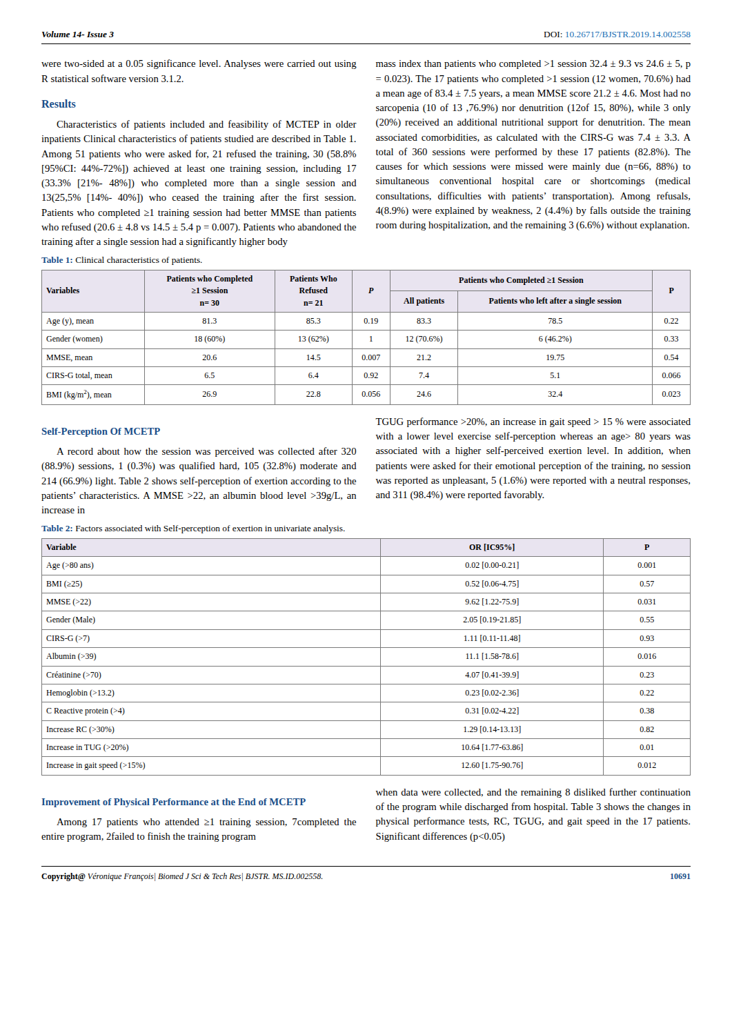Volume 14- Issue 3
DOI: 10.26717/BJSTR.2019.14.002558
were two-sided at a 0.05 significance level. Analyses were carried out using R statistical software version 3.1.2.
Results
Characteristics of patients included and feasibility of MCTEP in older inpatients Clinical characteristics of patients studied are described in Table 1. Among 51 patients who were asked for, 21 refused the training, 30 (58.8% [95%CI: 44%-72%]) achieved at least one training session, including 17 (33.3% [21%- 48%]) who completed more than a single session and 13(25,5% [14%- 40%]) who ceased the training after the first session. Patients who completed ≥1 training session had better MMSE than patients who refused (20.6 ± 4.8 vs 14.5 ± 5.4 p = 0.007). Patients who abandoned the training after a single session had a significantly higher body
mass index than patients who completed >1 session 32.4 ± 9.3 vs 24.6 ± 5, p = 0.023). The 17 patients who completed >1 session (12 women, 70.6%) had a mean age of 83.4 ± 7.5 years, a mean MMSE score 21.2 ± 4.6. Most had no sarcopenia (10 of 13 ,76.9%) nor denutrition (12of 15, 80%), while 3 only (20%) received an additional nutritional support for denutrition. The mean associated comorbidities, as calculated with the CIRS-G was 7.4 ± 3.3. A total of 360 sessions were performed by these 17 patients (82.8%). The causes for which sessions were missed were mainly due (n=66, 88%) to simultaneous conventional hospital care or shortcomings (medical consultations, difficulties with patients’ transportation). Among refusals, 4(8.9%) were explained by weakness, 2 (4.4%) by falls outside the training room during hospitalization, and the remaining 3 (6.6%) without explanation.
Table 1: Clinical characteristics of patients.
| Variables | Patients who Completed ≥1 Session n= 30 | Patients Who Refused n= 21 | P | Patients who Completed ≥1 Session | P |
| --- | --- | --- | --- | --- | --- |
| All patients | Patients who left after a single session |
| Age (y), mean | 81.3 | 85.3 | 0.19 | 83.3 | 78.5 | 0.22 |
| Gender (women) | 18 (60%) | 13 (62%) | 1 | 12 (70.6%) | 6 (46.2%) | 0.33 |
| MMSE, mean | 20.6 | 14.5 | 0.007 | 21.2 | 19.75 | 0.54 |
| CIRS-G total, mean | 6.5 | 6.4 | 0.92 | 7.4 | 5.1 | 0.066 |
| BMI (kg/m 2 ), mean | 26.9 | 22.8 | 0.056 | 24.6 | 32.4 | 0.023 |
Self-Perception Of MCETP
A record about how the session was perceived was collected after 320 (88.9%) sessions, 1 (0.3%) was qualified hard, 105 (32.8%) moderate and 214 (66.9%) light. Table 2 shows self-perception of exertion according to the patients’ characteristics. A MMSE >22, an albumin blood level >39g/L, an increase in
TGUG performance >20%, an increase in gait speed > 15 % were associated with a lower level exercise self-perception whereas an age> 80 years was associated with a higher self-perceived exertion level. In addition, when patients were asked for their emotional perception of the training, no session was reported as unpleasant, 5 (1.6%) were reported with a neutral responses, and 311 (98.4%) were reported favorably.
Table 2: Factors associated with Self-perception of exertion in univariate analysis.
| Variable | OR [IC95%] | P |
| --- | --- | --- |
| Age (>80 ans) | 0.02 [0.00-0.21] | 0.001 |
| BMI (≥25) | 0.52 [0.06-4.75] | 0.57 |
| MMSE (>22) | 9.62 [1.22-75.9] | 0.031 |
| Gender (Male) | 2.05 [0.19-21.85] | 0.55 |
| CIRS-G (>7) | 1.11 [0.11-11.48] | 0.93 |
| Albumin (>39) | 11.1 [1.58-78.6] | 0.016 |
| Créatinine (>70) | 4.07 [0.41-39.9] | 0.23 |
| Hemoglobin (>13.2) | 0.23 [0.02-2.36] | 0.22 |
| C Reactive protein (>4) | 0.31 [0.02-4.22] | 0.38 |
| Increase RC (>30%) | 1.29 [0.14-13.13] | 0.82 |
| Increase in TUG (>20%) | 10.64 [1.77-63.86] | 0.01 |
| Increase in gait speed (>15%) | 12.60 [1.75-90.76] | 0.012 |
Improvement of Physical Performance at the End of MCETP
Among 17 patients who attended ≥1 training session, 7completed the entire program, 2failed to finish the training program
when data were collected, and the remaining 8 disliked further continuation of the program while discharged from hospital. Table 3 shows the changes in physical performance tests, RC, TGUG, and gait speed in the 17 patients. Significant differences (p<0.05)
Copyright@ Véronique François| Biomed J Sci & Tech Res| BJSTR. MS.ID.002558.
10691